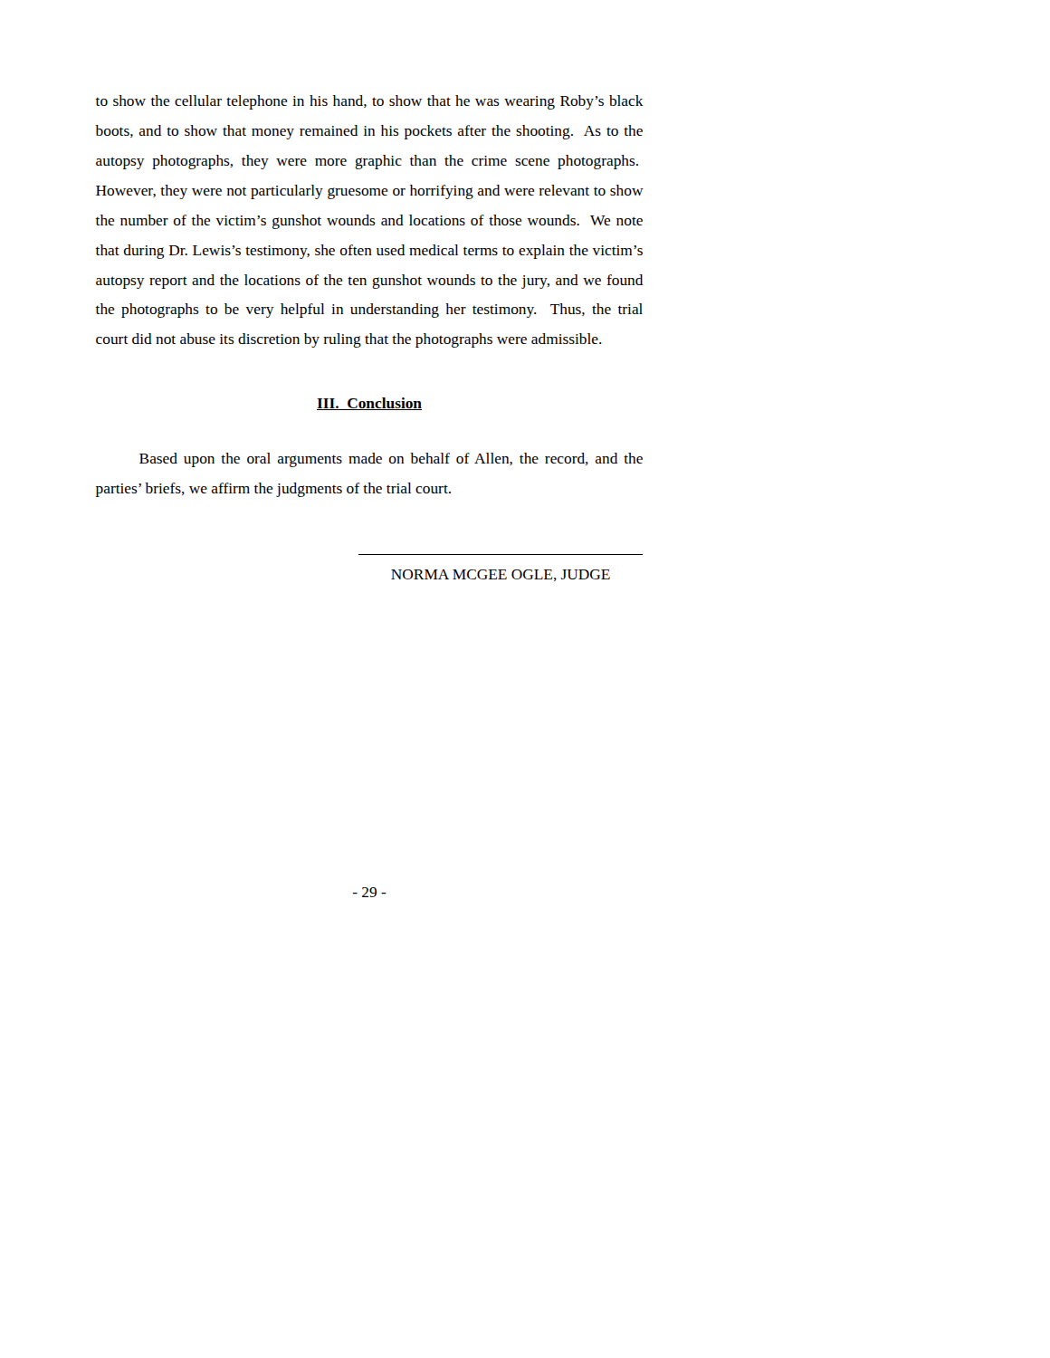to show the cellular telephone in his hand, to show that he was wearing Roby’s black boots, and to show that money remained in his pockets after the shooting. As to the autopsy photographs, they were more graphic than the crime scene photographs. However, they were not particularly gruesome or horrifying and were relevant to show the number of the victim’s gunshot wounds and locations of those wounds. We note that during Dr. Lewis’s testimony, she often used medical terms to explain the victim’s autopsy report and the locations of the ten gunshot wounds to the jury, and we found the photographs to be very helpful in understanding her testimony. Thus, the trial court did not abuse its discretion by ruling that the photographs were admissible.
III. Conclusion
Based upon the oral arguments made on behalf of Allen, the record, and the parties’ briefs, we affirm the judgments of the trial court.
NORMA MCGEE OGLE, JUDGE
- 29 -